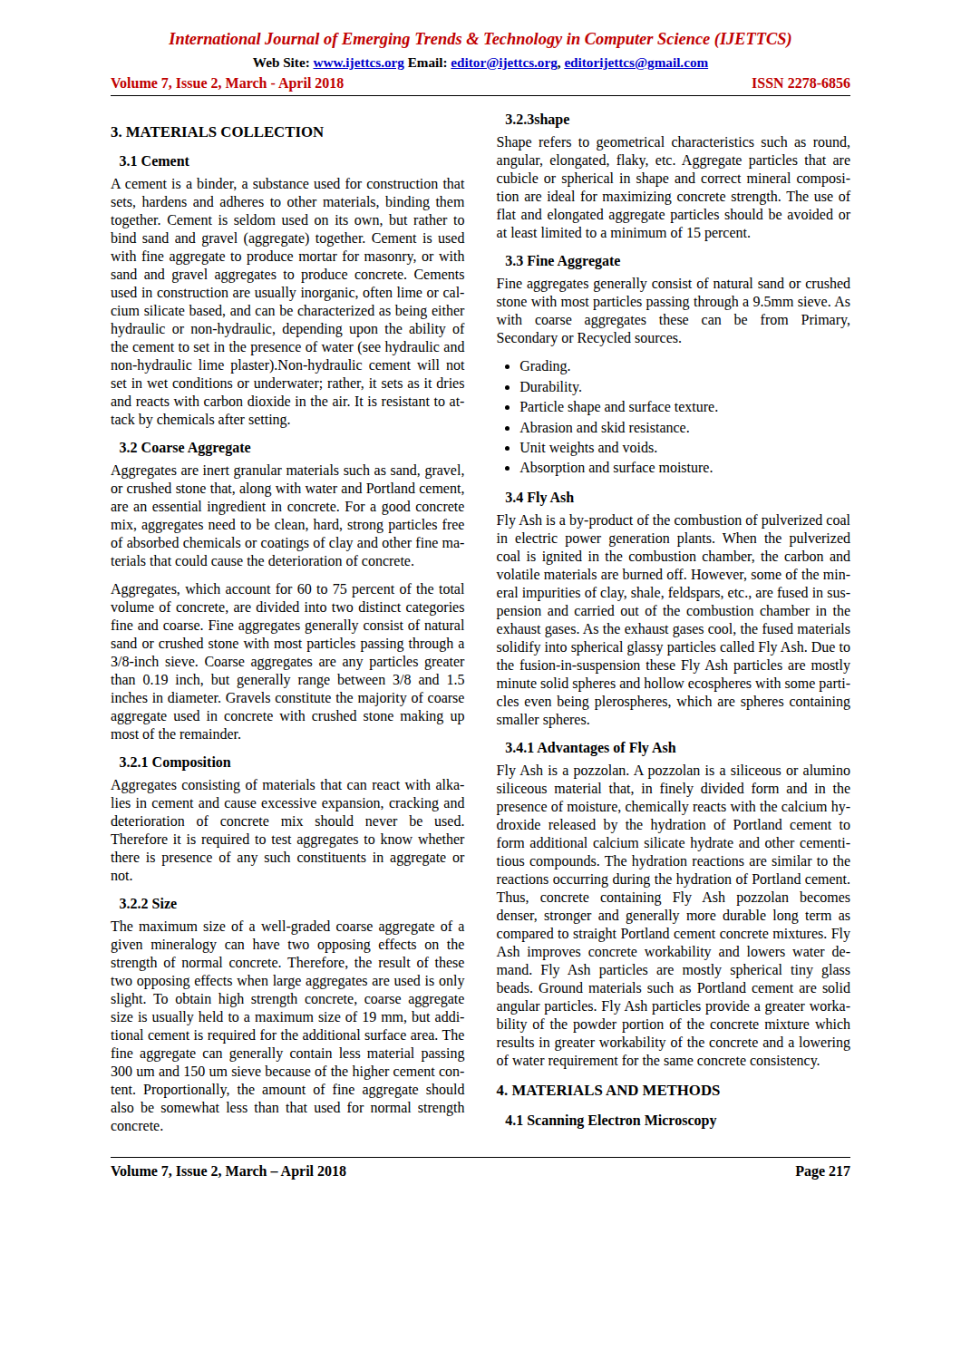International Journal of Emerging Trends & Technology in Computer Science (IJETTCS)
Web Site: www.ijettcs.org Email: editor@ijettcs.org, editorijettcs@gmail.com
Volume 7, Issue 2, March - April 2018 ISSN 2278-6856
3. MATERIALS COLLECTION
3.1 Cement
A cement is a binder, a substance used for construction that sets, hardens and adheres to other materials, binding them together. Cement is seldom used on its own, but rather to bind sand and gravel (aggregate) together. Cement is used with fine aggregate to produce mortar for masonry, or with sand and gravel aggregates to produce concrete. Cements used in construction are usually inorganic, often lime or calcium silicate based, and can be characterized as being either hydraulic or non-hydraulic, depending upon the ability of the cement to set in the presence of water (see hydraulic and non-hydraulic lime plaster).Non-hydraulic cement will not set in wet conditions or underwater; rather, it sets as it dries and reacts with carbon dioxide in the air. It is resistant to attack by chemicals after setting.
3.2 Coarse Aggregate
Aggregates are inert granular materials such as sand, gravel, or crushed stone that, along with water and Portland cement, are an essential ingredient in concrete. For a good concrete mix, aggregates need to be clean, hard, strong particles free of absorbed chemicals or coatings of clay and other fine materials that could cause the deterioration of concrete.
Aggregates, which account for 60 to 75 percent of the total volume of concrete, are divided into two distinct categories fine and coarse. Fine aggregates generally consist of natural sand or crushed stone with most particles passing through a 3/8-inch sieve. Coarse aggregates are any particles greater than 0.19 inch, but generally range between 3/8 and 1.5 inches in diameter. Gravels constitute the majority of coarse aggregate used in concrete with crushed stone making up most of the remainder.
3.2.1 Composition
Aggregates consisting of materials that can react with alkalies in cement and cause excessive expansion, cracking and deterioration of concrete mix should never be used. Therefore it is required to test aggregates to know whether there is presence of any such constituents in aggregate or not.
3.2.2 Size
The maximum size of a well-graded coarse aggregate of a given mineralogy can have two opposing effects on the strength of normal concrete. Therefore, the result of these two opposing effects when large aggregates are used is only slight. To obtain high strength concrete, coarse aggregate size is usually held to a maximum size of 19 mm, but additional cement is required for the additional surface area. The fine aggregate can generally contain less material passing 300 um and 150 um sieve because of the higher cement content. Proportionally, the amount of fine aggregate should also be somewhat less than that used for normal strength concrete.
3.2.3shape
Shape refers to geometrical characteristics such as round, angular, elongated, flaky, etc. Aggregate particles that are cubicle or spherical in shape and correct mineral composition are ideal for maximizing concrete strength. The use of flat and elongated aggregate particles should be avoided or at least limited to a minimum of 15 percent.
3.3 Fine Aggregate
Fine aggregates generally consist of natural sand or crushed stone with most particles passing through a 9.5mm sieve. As with coarse aggregates these can be from Primary, Secondary or Recycled sources.
Grading.
Durability.
Particle shape and surface texture.
Abrasion and skid resistance.
Unit weights and voids.
Absorption and surface moisture.
3.4 Fly Ash
Fly Ash is a by-product of the combustion of pulverized coal in electric power generation plants. When the pulverized coal is ignited in the combustion chamber, the carbon and volatile materials are burned off. However, some of the mineral impurities of clay, shale, feldspars, etc., are fused in suspension and carried out of the combustion chamber in the exhaust gases. As the exhaust gases cool, the fused materials solidify into spherical glassy particles called Fly Ash. Due to the fusion-in-suspension these Fly Ash particles are mostly minute solid spheres and hollow ecospheres with some particles even being plerospheres, which are spheres containing smaller spheres.
3.4.1 Advantages of Fly Ash
Fly Ash is a pozzolan. A pozzolan is a siliceous or alumino siliceous material that, in finely divided form and in the presence of moisture, chemically reacts with the calcium hydroxide released by the hydration of Portland cement to form additional calcium silicate hydrate and other cementitious compounds. The hydration reactions are similar to the reactions occurring during the hydration of Portland cement. Thus, concrete containing Fly Ash pozzolan becomes denser, stronger and generally more durable long term as compared to straight Portland cement concrete mixtures. Fly Ash improves concrete workability and lowers water demand. Fly Ash particles are mostly spherical tiny glass beads. Ground materials such as Portland cement are solid angular particles. Fly Ash particles provide a greater workability of the powder portion of the concrete mixture which results in greater workability of the concrete and a lowering of water requirement for the same concrete consistency.
4. MATERIALS AND METHODS
4.1 Scanning Electron Microscopy
Volume 7, Issue 2, March – April 2018 Page 217